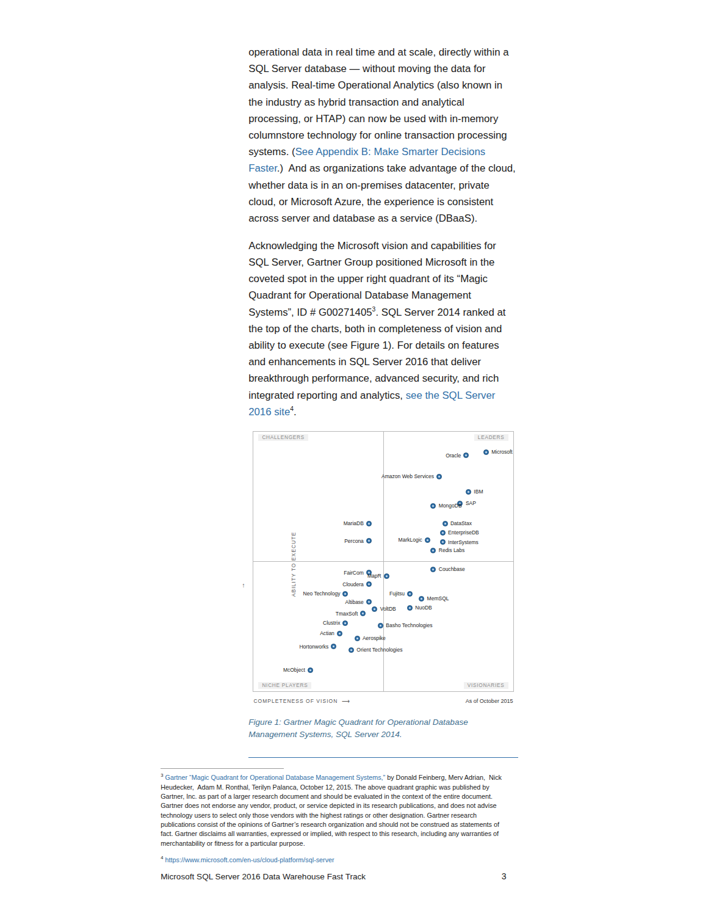operational data in real time and at scale, directly within a SQL Server database — without moving the data for analysis. Real-time Operational Analytics (also known in the industry as hybrid transaction and analytical processing, or HTAP) can now be used with in-memory columnstore technology for online transaction processing systems. (See Appendix B: Make Smarter Decisions Faster.) And as organizations take advantage of the cloud, whether data is in an on-premises datacenter, private cloud, or Microsoft Azure, the experience is consistent across server and database as a service (DBaaS).
Acknowledging the Microsoft vision and capabilities for SQL Server, Gartner Group positioned Microsoft in the coveted spot in the upper right quadrant of its “Magic Quadrant for Operational Database Management Systems”, ID # G002714053. SQL Server 2014 ranked at the top of the charts, both in completeness of vision and ability to execute (see Figure 1). For details on features and enhancements in SQL Server 2016 that deliver breakthrough performance, advanced security, and rich integrated reporting and analytics, see the SQL Server 2016 site4.
Challengers
Leaders
Niche Players
Visionaries
ABILITY TO EXECUTE
↑
COMPLETENESS OF VISION ⟶
As of October 2015
Microsoft
Oracle
Amazon Web Services
IBM
SAP
MongoDB
DataStax
EnterpriseDB
InterSystems
MarkLogic
Redis Labs
MariaDB
Percona
Couchbase
Fujitsu
MemSQL
NuoDB
FairCom
MapR
Cloudera
Neo Technology
Altibase
VoltDB
TmaxSoft
Clustrix
Basho Technologies
Actian
Aerospike
Hortonworks
Orient Technologies
McObject
Figure 1: Gartner Magic Quadrant for Operational Database Management Systems, SQL Server 2014.
3 Gartner “Magic Quadrant for Operational Database Management Systems,” by Donald Feinberg, Merv Adrian, Nick Heudecker, Adam M. Ronthal, Terilyn Palanca, October 12, 2015. The above quadrant graphic was published by Gartner, Inc. as part of a larger research document and should be evaluated in the context of the entire document. Gartner does not endorse any vendor, product, or service depicted in its research publications, and does not advise technology users to select only those vendors with the highest ratings or other designation. Gartner research publications consist of the opinions of Gartner’s research organization and should not be construed as statements of fact. Gartner disclaims all warranties, expressed or implied, with respect to this research, including any warranties of merchantability or fitness for a particular purpose.
4 https://www.microsoft.com/en-us/cloud-platform/sql-server
Microsoft SQL Server 2016 Data Warehouse Fast Track 3